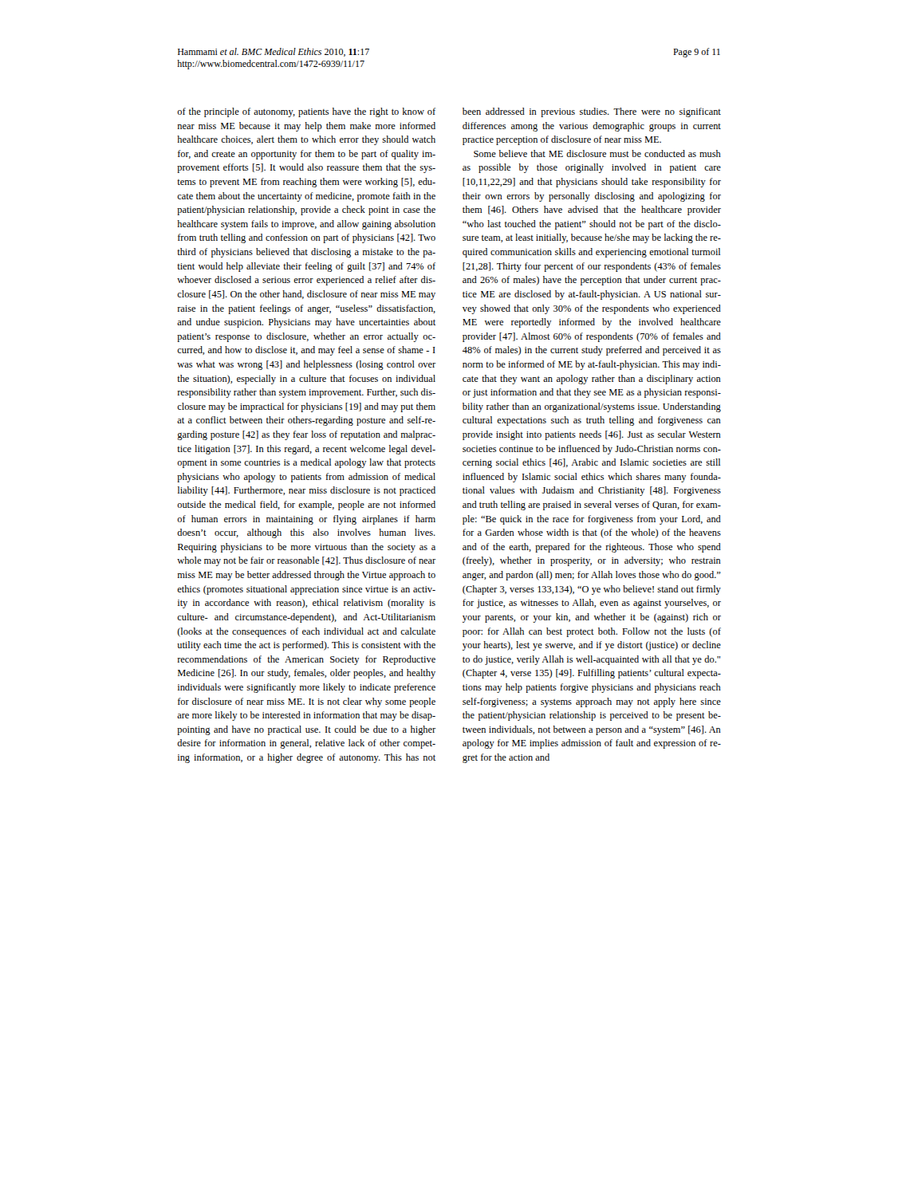Hammami et al. BMC Medical Ethics 2010, 11:17 http://www.biomedcentral.com/1472-6939/11/17
Page 9 of 11
of the principle of autonomy, patients have the right to know of near miss ME because it may help them make more informed healthcare choices, alert them to which error they should watch for, and create an opportunity for them to be part of quality improvement efforts [5]. It would also reassure them that the systems to prevent ME from reaching them were working [5], educate them about the uncertainty of medicine, promote faith in the patient/physician relationship, provide a check point in case the healthcare system fails to improve, and allow gaining absolution from truth telling and confession on part of physicians [42]. Two third of physicians believed that disclosing a mistake to the patient would help alleviate their feeling of guilt [37] and 74% of whoever disclosed a serious error experienced a relief after disclosure [45]. On the other hand, disclosure of near miss ME may raise in the patient feelings of anger, “useless” dissatisfaction, and undue suspicion. Physicians may have uncertainties about patient’s response to disclosure, whether an error actually occurred, and how to disclose it, and may feel a sense of shame - I was what was wrong [43] and helplessness (losing control over the situation), especially in a culture that focuses on individual responsibility rather than system improvement. Further, such disclosure may be impractical for physicians [19] and may put them at a conflict between their others-regarding posture and self-regarding posture [42] as they fear loss of reputation and malpractice litigation [37]. In this regard, a recent welcome legal development in some countries is a medical apology law that protects physicians who apology to patients from admission of medical liability [44]. Furthermore, near miss disclosure is not practiced outside the medical field, for example, people are not informed of human errors in maintaining or flying airplanes if harm doesn’t occur, although this also involves human lives. Requiring physicians to be more virtuous than the society as a whole may not be fair or reasonable [42]. Thus disclosure of near miss ME may be better addressed through the Virtue approach to ethics (promotes situational appreciation since virtue is an activity in accordance with reason), ethical relativism (morality is culture- and circumstance-dependent), and Act-Utilitarianism (looks at the consequences of each individual act and calculate utility each time the act is performed). This is consistent with the recommendations of the American Society for Reproductive Medicine [26]. In our study, females, older peoples, and healthy individuals were significantly more likely to indicate preference for disclosure of near miss ME. It is not clear why some people are more likely to be interested in information that may be disappointing and have no practical use. It could be due to a higher desire for information in general, relative lack of other competing information, or a higher degree of autonomy. This has not been addressed in previous studies. There were no significant differences among the various demographic groups in current practice perception of disclosure of near miss ME.
Some believe that ME disclosure must be conducted as mush as possible by those originally involved in patient care [10,11,22,29] and that physicians should take responsibility for their own errors by personally disclosing and apologizing for them [46]. Others have advised that the healthcare provider “who last touched the patient” should not be part of the disclosure team, at least initially, because he/she may be lacking the required communication skills and experiencing emotional turmoil [21,28]. Thirty four percent of our respondents (43% of females and 26% of males) have the perception that under current practice ME are disclosed by at-fault-physician. A US national survey showed that only 30% of the respondents who experienced ME were reportedly informed by the involved healthcare provider [47]. Almost 60% of respondents (70% of females and 48% of males) in the current study preferred and perceived it as norm to be informed of ME by at-fault-physician. This may indicate that they want an apology rather than a disciplinary action or just information and that they see ME as a physician responsibility rather than an organizational/systems issue. Understanding cultural expectations such as truth telling and forgiveness can provide insight into patients needs [46]. Just as secular Western societies continue to be influenced by Judo-Christian norms concerning social ethics [46], Arabic and Islamic societies are still influenced by Islamic social ethics which shares many foundational values with Judaism and Christianity [48]. Forgiveness and truth telling are praised in several verses of Quran, for example: “Be quick in the race for forgiveness from your Lord, and for a Garden whose width is that (of the whole) of the heavens and of the earth, prepared for the righteous. Those who spend (freely), whether in prosperity, or in adversity; who restrain anger, and pardon (all) men; for Allah loves those who do good.” (Chapter 3, verses 133,134), “O ye who believe! stand out firmly for justice, as witnesses to Allah, even as against yourselves, or your parents, or your kin, and whether it be (against) rich or poor: for Allah can best protect both. Follow not the lusts (of your hearts), lest ye swerve, and if ye distort (justice) or decline to do justice, verily Allah is well-acquainted with all that ye do."(Chapter 4, verse 135) [49]. Fulfilling patients’ cultural expectations may help patients forgive physicians and physicians reach self-forgiveness; a systems approach may not apply here since the patient/physician relationship is perceived to be present between individuals, not between a person and a “system” [46]. An apology for ME implies admission of fault and expression of regret for the action and